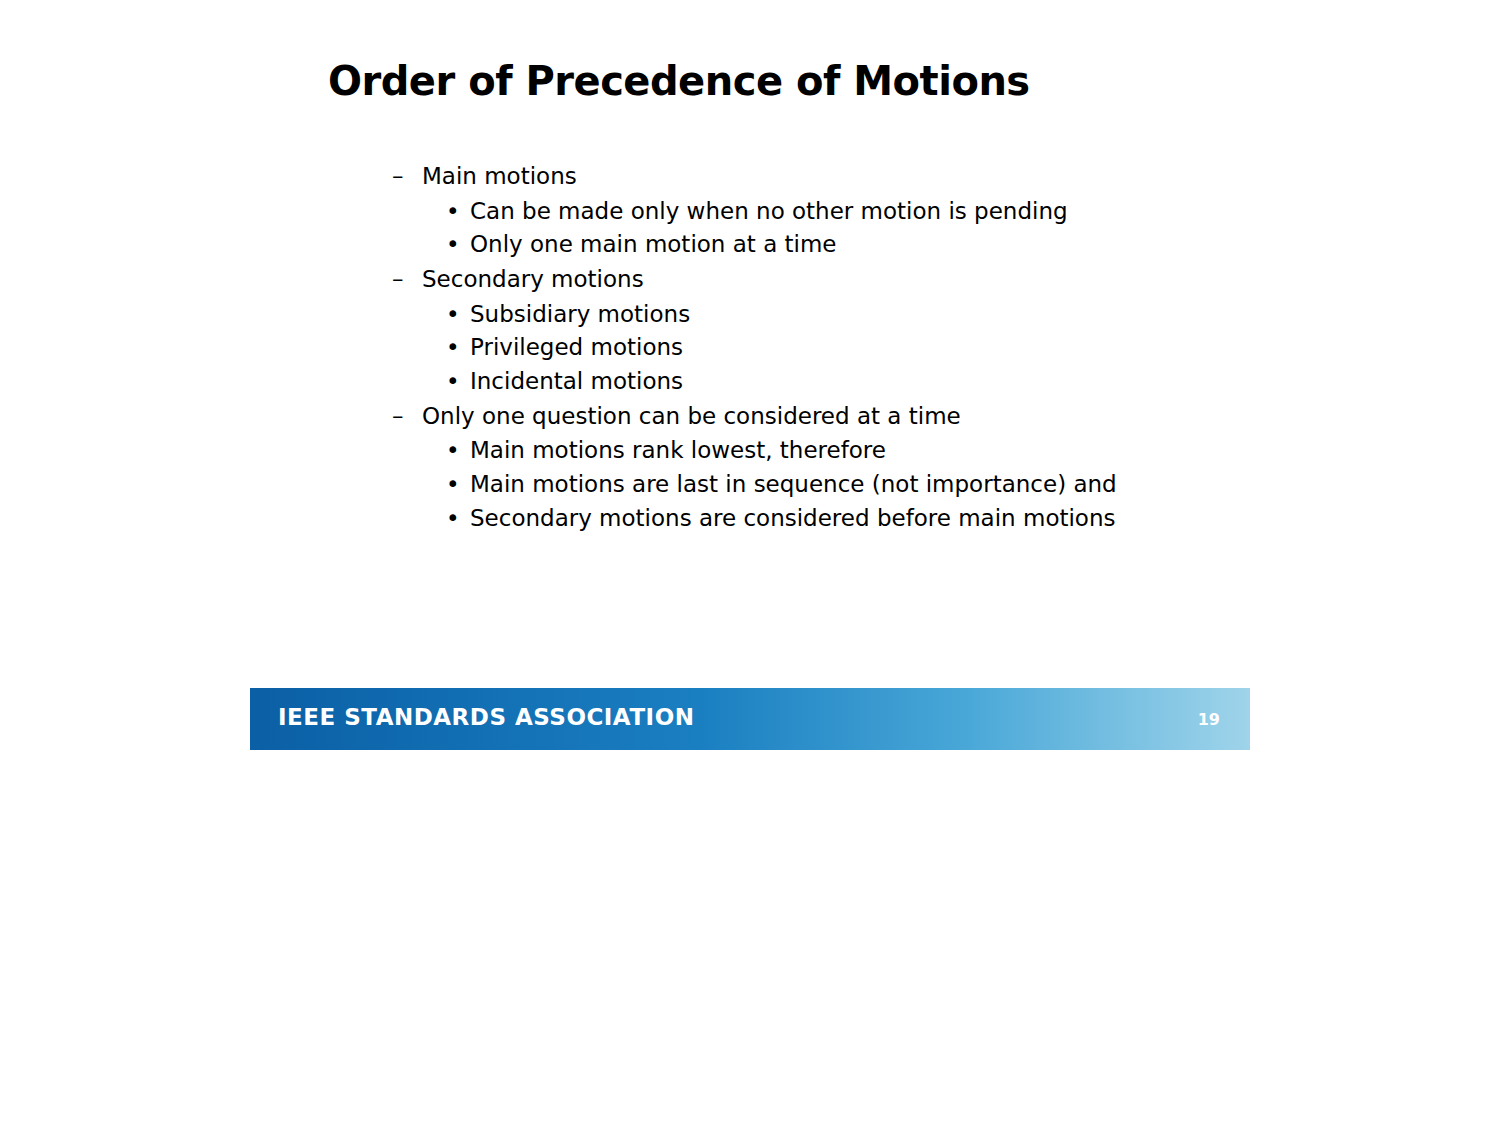Order of Precedence of Motions
Main motions
Can be made only when no other motion is pending
Only one main motion at a time
Secondary motions
Subsidiary motions
Privileged motions
Incidental motions
Only one question can be considered at a time
Main motions rank lowest, therefore
Main motions are last in sequence (not importance) and
Secondary motions are considered before main motions
IEEE STANDARDS ASSOCIATION
19